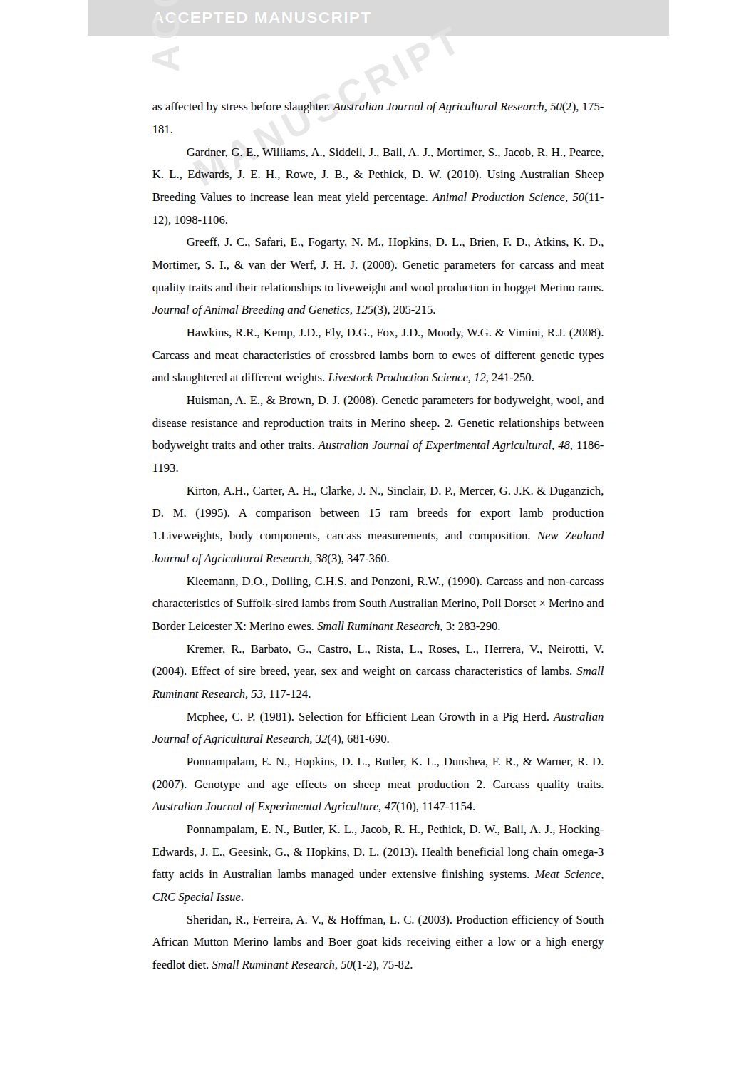ACCEPTED MANUSCRIPT
ACCEPTED
MANUSCRIPT
as affected by stress before slaughter. Australian Journal of Agricultural Research, 50(2), 175-181.
Gardner, G. E., Williams, A., Siddell, J., Ball, A. J., Mortimer, S., Jacob, R. H., Pearce, K. L., Edwards, J. E. H., Rowe, J. B., & Pethick, D. W. (2010). Using Australian Sheep Breeding Values to increase lean meat yield percentage. Animal Production Science, 50(11-12), 1098-1106.
Greeff, J. C., Safari, E., Fogarty, N. M., Hopkins, D. L., Brien, F. D., Atkins, K. D., Mortimer, S. I., & van der Werf, J. H. J. (2008). Genetic parameters for carcass and meat quality traits and their relationships to liveweight and wool production in hogget Merino rams. Journal of Animal Breeding and Genetics, 125(3), 205-215.
Hawkins, R.R., Kemp, J.D., Ely, D.G., Fox, J.D., Moody, W.G. & Vimini, R.J. (2008). Carcass and meat characteristics of crossbred lambs born to ewes of different genetic types and slaughtered at different weights. Livestock Production Science, 12, 241-250.
Huisman, A. E., & Brown, D. J. (2008). Genetic parameters for bodyweight, wool, and disease resistance and reproduction traits in Merino sheep. 2. Genetic relationships between bodyweight traits and other traits. Australian Journal of Experimental Agricultural, 48, 1186-1193.
Kirton, A.H., Carter, A. H., Clarke, J. N., Sinclair, D. P., Mercer, G. J.K. & Duganzich, D. M. (1995). A comparison between 15 ram breeds for export lamb production 1.Liveweights, body components, carcass measurements, and composition. New Zealand Journal of Agricultural Research, 38(3), 347-360.
Kleemann, D.O., Dolling, C.H.S. and Ponzoni, R.W., (1990). Carcass and non-carcass characteristics of Suffolk-sired lambs from South Australian Merino, Poll Dorset × Merino and Border Leicester X: Merino ewes. Small Ruminant Research, 3: 283-290.
Kremer, R., Barbato, G., Castro, L., Rista, L., Roses, L., Herrera, V., Neirotti, V. (2004). Effect of sire breed, year, sex and weight on carcass characteristics of lambs. Small Ruminant Research, 53, 117-124.
Mcphee, C. P. (1981). Selection for Efficient Lean Growth in a Pig Herd. Australian Journal of Agricultural Research, 32(4), 681-690.
Ponnampalam, E. N., Hopkins, D. L., Butler, K. L., Dunshea, F. R., & Warner, R. D. (2007). Genotype and age effects on sheep meat production 2. Carcass quality traits. Australian Journal of Experimental Agriculture, 47(10), 1147-1154.
Ponnampalam, E. N., Butler, K. L., Jacob, R. H., Pethick, D. W., Ball, A. J., Hocking-Edwards, J. E., Geesink, G., & Hopkins, D. L. (2013). Health beneficial long chain omega-3 fatty acids in Australian lambs managed under extensive finishing systems. Meat Science, CRC Special Issue.
Sheridan, R., Ferreira, A. V., & Hoffman, L. C. (2003). Production efficiency of South African Mutton Merino lambs and Boer goat kids receiving either a low or a high energy feedlot diet. Small Ruminant Research, 50(1-2), 75-82.